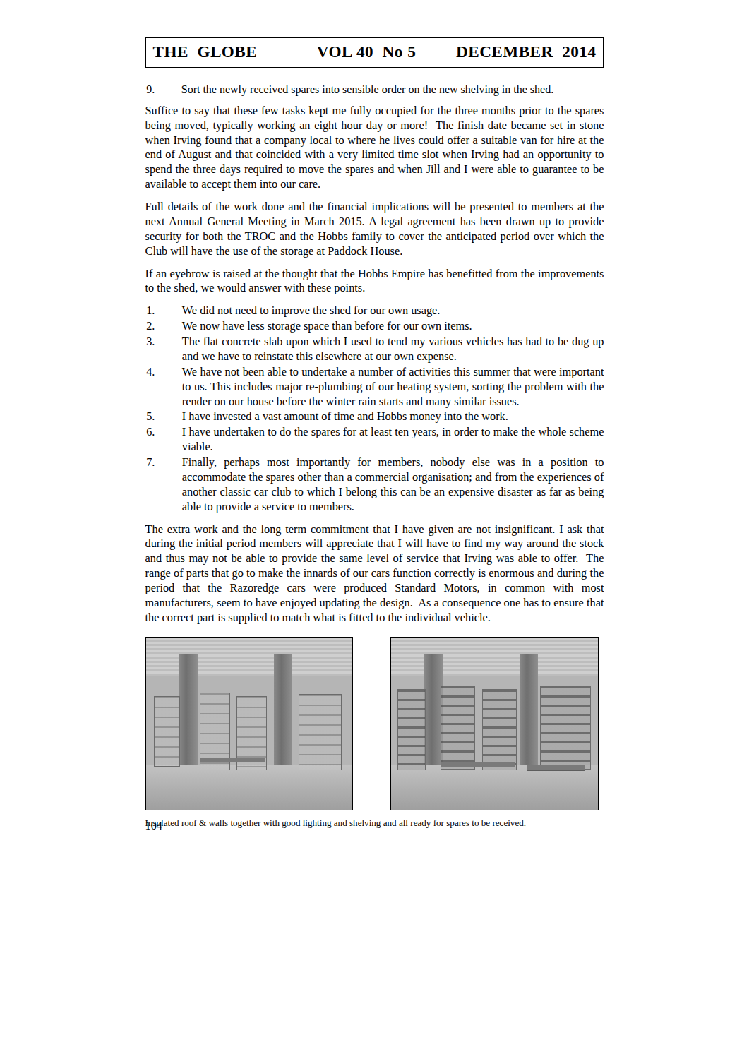THE GLOBE VOL 40 No 5 DECEMBER 2014
9. Sort the newly received spares into sensible order on the new shelving in the shed.
Suffice to say that these few tasks kept me fully occupied for the three months prior to the spares being moved, typically working an eight hour day or more! The finish date became set in stone when Irving found that a company local to where he lives could offer a suitable van for hire at the end of August and that coincided with a very limited time slot when Irving had an opportunity to spend the three days required to move the spares and when Jill and I were able to guarantee to be available to accept them into our care.
Full details of the work done and the financial implications will be presented to members at the next Annual General Meeting in March 2015. A legal agreement has been drawn up to provide security for both the TROC and the Hobbs family to cover the anticipated period over which the Club will have the use of the storage at Paddock House.
If an eyebrow is raised at the thought that the Hobbs Empire has benefitted from the improvements to the shed, we would answer with these points.
1. We did not need to improve the shed for our own usage.
2. We now have less storage space than before for our own items.
3. The flat concrete slab upon which I used to tend my various vehicles has had to be dug up and we have to reinstate this elsewhere at our own expense.
4. We have not been able to undertake a number of activities this summer that were important to us. This includes major re-plumbing of our heating system, sorting the problem with the render on our house before the winter rain starts and many similar issues.
5. I have invested a vast amount of time and Hobbs money into the work.
6. I have undertaken to do the spares for at least ten years, in order to make the whole scheme viable.
7. Finally, perhaps most importantly for members, nobody else was in a position to accommodate the spares other than a commercial organisation; and from the experiences of another classic car club to which I belong this can be an expensive disaster as far as being able to provide a service to members.
The extra work and the long term commitment that I have given are not insignificant. I ask that during the initial period members will appreciate that I will have to find my way around the stock and thus may not be able to provide the same level of service that Irving was able to offer. The range of parts that go to make the innards of our cars function correctly is enormous and during the period that the Razoredge cars were produced Standard Motors, in common with most manufacturers, seem to have enjoyed updating the design. As a consequence one has to ensure that the correct part is supplied to match what is fitted to the individual vehicle.
Insulated roof & walls together with good lighting and shelving and all ready for spares to be received.
104